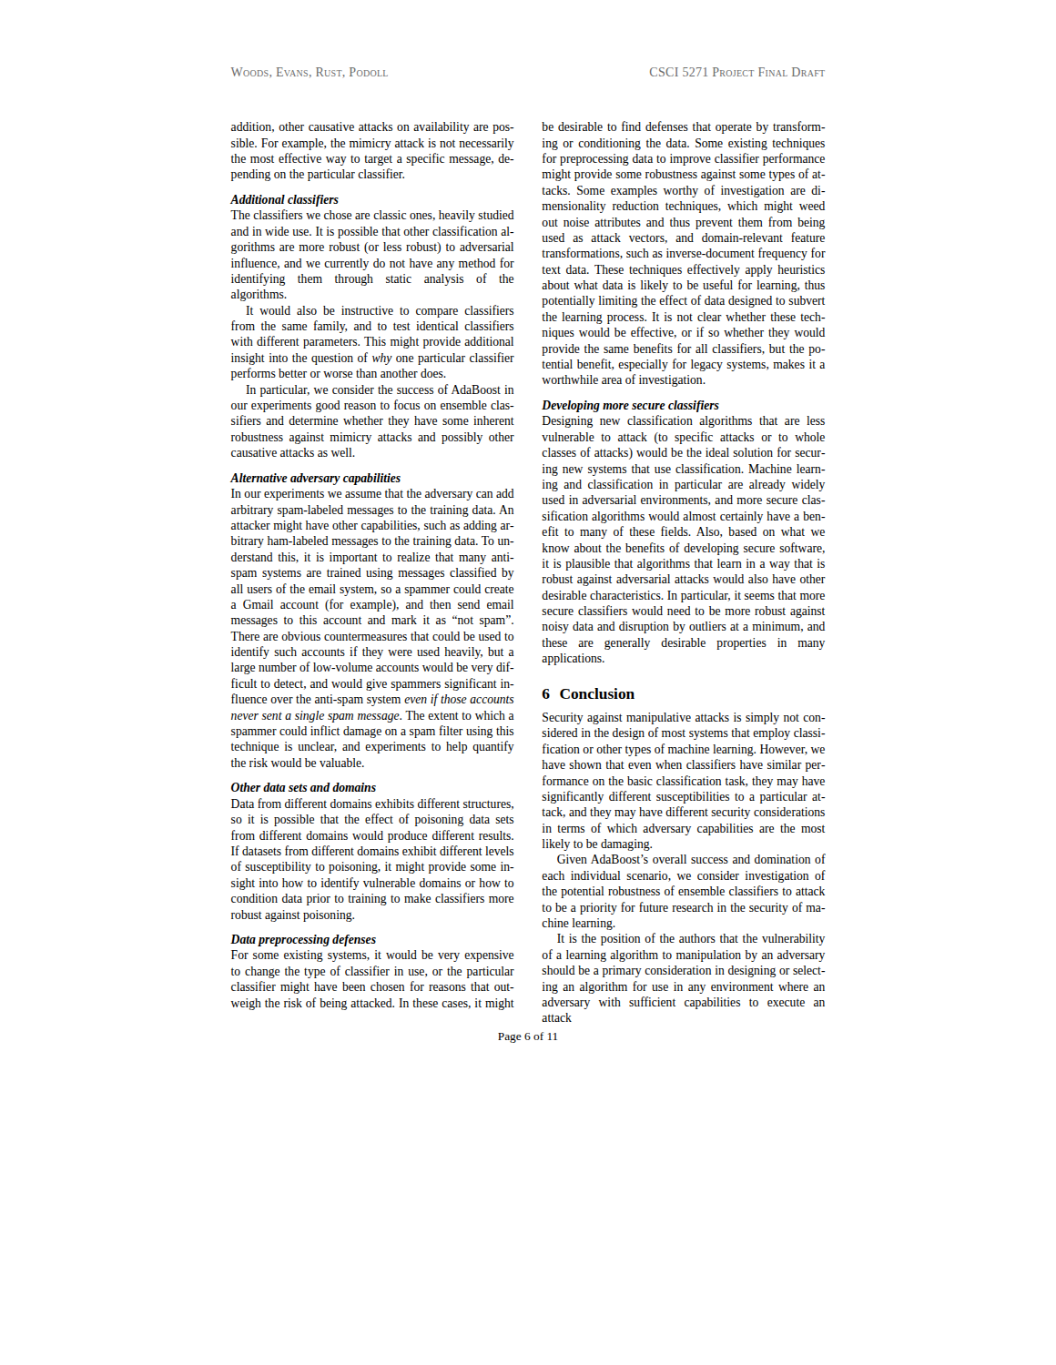Woods, Evans, Rust, Podoll CSCI 5271 Project Final Draft
addition, other causative attacks on availability are possible. For example, the mimicry attack is not necessarily the most effective way to target a specific message, depending on the particular classifier.
Additional classifiers
The classifiers we chose are classic ones, heavily studied and in wide use. It is possible that other classification algorithms are more robust (or less robust) to adversarial influence, and we currently do not have any method for identifying them through static analysis of the algorithms.
It would also be instructive to compare classifiers from the same family, and to test identical classifiers with different parameters. This might provide additional insight into the question of why one particular classifier performs better or worse than another does.
In particular, we consider the success of AdaBoost in our experiments good reason to focus on ensemble classifiers and determine whether they have some inherent robustness against mimicry attacks and possibly other causative attacks as well.
Alternative adversary capabilities
In our experiments we assume that the adversary can add arbitrary spam-labeled messages to the training data. An attacker might have other capabilities, such as adding arbitrary ham-labeled messages to the training data. To understand this, it is important to realize that many anti-spam systems are trained using messages classified by all users of the email system, so a spammer could create a Gmail account (for example), and then send email messages to this account and mark it as “not spam”. There are obvious countermeasures that could be used to identify such accounts if they were used heavily, but a large number of low-volume accounts would be very difficult to detect, and would give spammers significant influence over the anti-spam system even if those accounts never sent a single spam message. The extent to which a spammer could inflict damage on a spam filter using this technique is unclear, and experiments to help quantify the risk would be valuable.
Other data sets and domains
Data from different domains exhibits different structures, so it is possible that the effect of poisoning data sets from different domains would produce different results. If datasets from different domains exhibit different levels of susceptibility to poisoning, it might provide some insight into how to identify vulnerable domains or how to condition data prior to training to make classifiers more robust against poisoning.
Data preprocessing defenses
For some existing systems, it would be very expensive to change the type of classifier in use, or the particular classifier might have been chosen for reasons that outweigh the risk of being attacked. In these cases, it might be desirable to find defenses that operate by transforming or conditioning the data. Some existing techniques for preprocessing data to improve classifier performance might provide some robustness against some types of attacks. Some examples worthy of investigation are dimensionality reduction techniques, which might weed out noise attributes and thus prevent them from being used as attack vectors, and domain-relevant feature transformations, such as inverse-document frequency for text data. These techniques effectively apply heuristics about what data is likely to be useful for learning, thus potentially limiting the effect of data designed to subvert the learning process. It is not clear whether these techniques would be effective, or if so whether they would provide the same benefits for all classifiers, but the potential benefit, especially for legacy systems, makes it a worthwhile area of investigation.
Developing more secure classifiers
Designing new classification algorithms that are less vulnerable to attack (to specific attacks or to whole classes of attacks) would be the ideal solution for securing new systems that use classification. Machine learning and classification in particular are already widely used in adversarial environments, and more secure classification algorithms would almost certainly have a benefit to many of these fields. Also, based on what we know about the benefits of developing secure software, it is plausible that algorithms that learn in a way that is robust against adversarial attacks would also have other desirable characteristics. In particular, it seems that more secure classifiers would need to be more robust against noisy data and disruption by outliers at a minimum, and these are generally desirable properties in many applications.
6 Conclusion
Security against manipulative attacks is simply not considered in the design of most systems that employ classification or other types of machine learning. However, we have shown that even when classifiers have similar performance on the basic classification task, they may have significantly different susceptibilities to a particular attack, and they may have different security considerations in terms of which adversary capabilities are the most likely to be damaging.
Given AdaBoost’s overall success and domination of each individual scenario, we consider investigation of the potential robustness of ensemble classifiers to attack to be a priority for future research in the security of machine learning.
It is the position of the authors that the vulnerability of a learning algorithm to manipulation by an adversary should be a primary consideration in designing or selecting an algorithm for use in any environment where an adversary with sufficient capabilities to execute an attack
Page 6 of 11